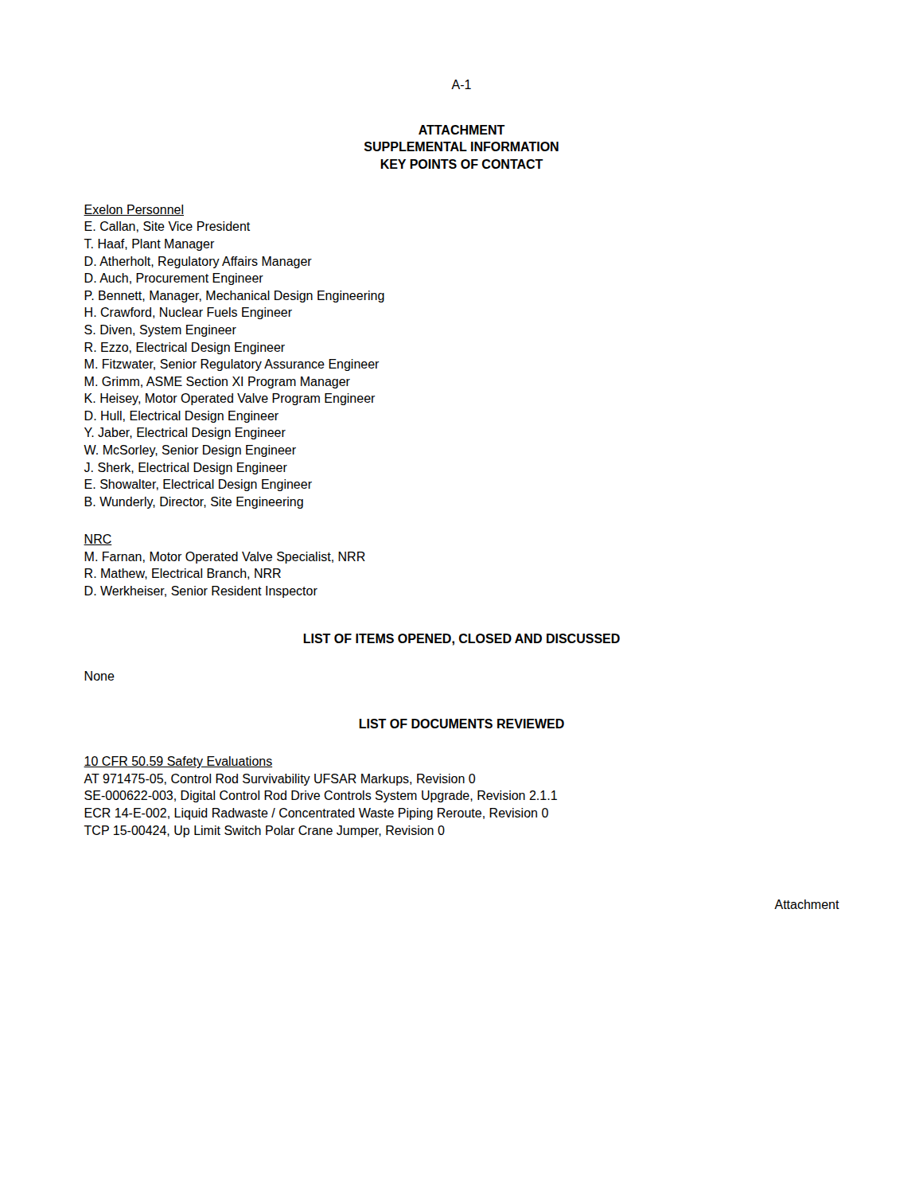A-1
ATTACHMENT
SUPPLEMENTAL INFORMATION
KEY POINTS OF CONTACT
Exelon Personnel
E. Callan, Site Vice President
T. Haaf, Plant Manager
D. Atherholt, Regulatory Affairs Manager
D. Auch, Procurement Engineer
P. Bennett, Manager, Mechanical Design Engineering
H. Crawford, Nuclear Fuels Engineer
S. Diven, System Engineer
R. Ezzo, Electrical Design Engineer
M. Fitzwater, Senior Regulatory Assurance Engineer
M. Grimm, ASME Section XI Program Manager
K. Heisey, Motor Operated Valve Program Engineer
D. Hull, Electrical Design Engineer
Y. Jaber, Electrical Design Engineer
W. McSorley, Senior Design Engineer
J. Sherk, Electrical Design Engineer
E. Showalter, Electrical Design Engineer
B. Wunderly, Director, Site Engineering
NRC
M. Farnan, Motor Operated Valve Specialist, NRR
R. Mathew, Electrical Branch, NRR
D. Werkheiser, Senior Resident Inspector
LIST OF ITEMS OPENED, CLOSED AND DISCUSSED
None
LIST OF DOCUMENTS REVIEWED
10 CFR 50.59 Safety Evaluations
AT 971475-05, Control Rod Survivability UFSAR Markups, Revision 0
SE-000622-003, Digital Control Rod Drive Controls System Upgrade, Revision 2.1.1
ECR 14-E-002, Liquid Radwaste / Concentrated Waste Piping Reroute, Revision 0
TCP 15-00424, Up Limit Switch Polar Crane Jumper, Revision 0
Attachment